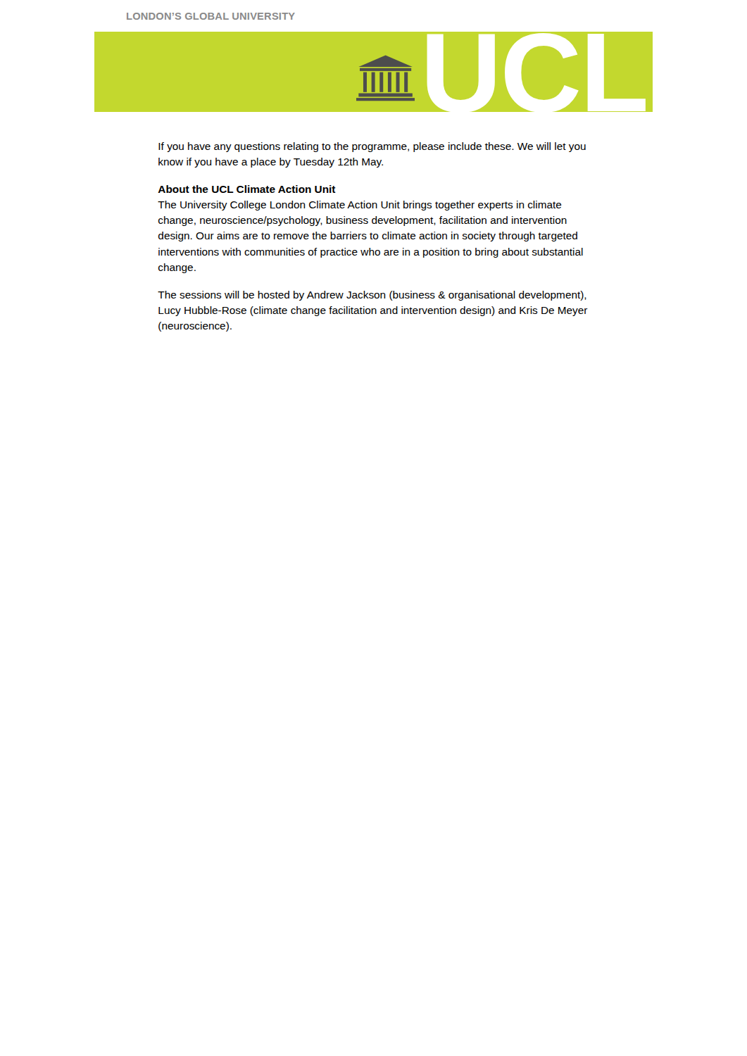LONDON’S GLOBAL UNIVERSITY
UCL
If you have any questions relating to the programme, please include these. We will let you know if you have a place by Tuesday 12th May.
About the UCL Climate Action Unit
The University College London Climate Action Unit brings together experts in climate change, neuroscience/psychology, business development, facilitation and intervention design. Our aims are to remove the barriers to climate action in society through targeted interventions with communities of practice who are in a position to bring about substantial change.
The sessions will be hosted by Andrew Jackson (business & organisational development), Lucy Hubble-Rose (climate change facilitation and intervention design) and Kris De Meyer (neuroscience).